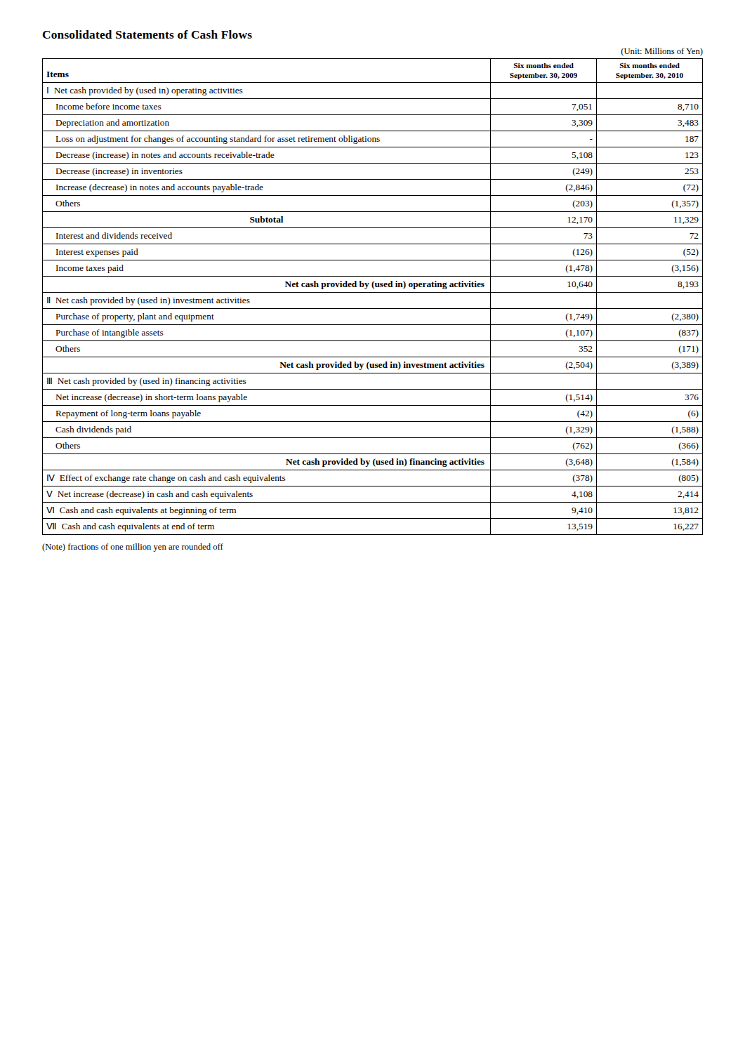Consolidated Statements of Cash Flows
(Unit: Millions of Yen)
| Items | Six months ended September. 30, 2009 | Six months ended September. 30, 2010 |
| --- | --- | --- |
| Ⅰ Net cash provided by (used in) operating activities | | |
| Income before income taxes | 7,051 | 8,710 |
| Depreciation and amortization | 3,309 | 3,483 |
| Loss on adjustment for changes of accounting standard for asset retirement obligations | - | 187 |
| Decrease (increase) in notes and accounts receivable-trade | 5,108 | 123 |
| Decrease (increase) in inventories | (249) | 253 |
| Increase (decrease) in notes and accounts payable-trade | (2,846) | (72) |
| Others | (203) | (1,357) |
| Subtotal | 12,170 | 11,329 |
| Interest and dividends received | 73 | 72 |
| Interest expenses paid | (126) | (52) |
| Income taxes paid | (1,478) | (3,156) |
| Net cash provided by (used in) operating activities | 10,640 | 8,193 |
| Ⅱ Net cash provided by (used in) investment activities | | |
| Purchase of property, plant and equipment | (1,749) | (2,380) |
| Purchase of intangible assets | (1,107) | (837) |
| Others | 352 | (171) |
| Net cash provided by (used in) investment activities | (2,504) | (3,389) |
| Ⅲ Net cash provided by (used in) financing activities | | |
| Net increase (decrease) in short-term loans payable | (1,514) | 376 |
| Repayment of long-term loans payable | (42) | (6) |
| Cash dividends paid | (1,329) | (1,588) |
| Others | (762) | (366) |
| Net cash provided by (used in) financing activities | (3,648) | (1,584) |
| Ⅳ Effect of exchange rate change on cash and cash equivalents | (378) | (805) |
| Ⅴ Net increase (decrease) in cash and cash equivalents | 4,108 | 2,414 |
| Ⅵ Cash and cash equivalents at beginning of term | 9,410 | 13,812 |
| Ⅶ Cash and cash equivalents at end of term | 13,519 | 16,227 |
(Note) fractions of one million yen are rounded off